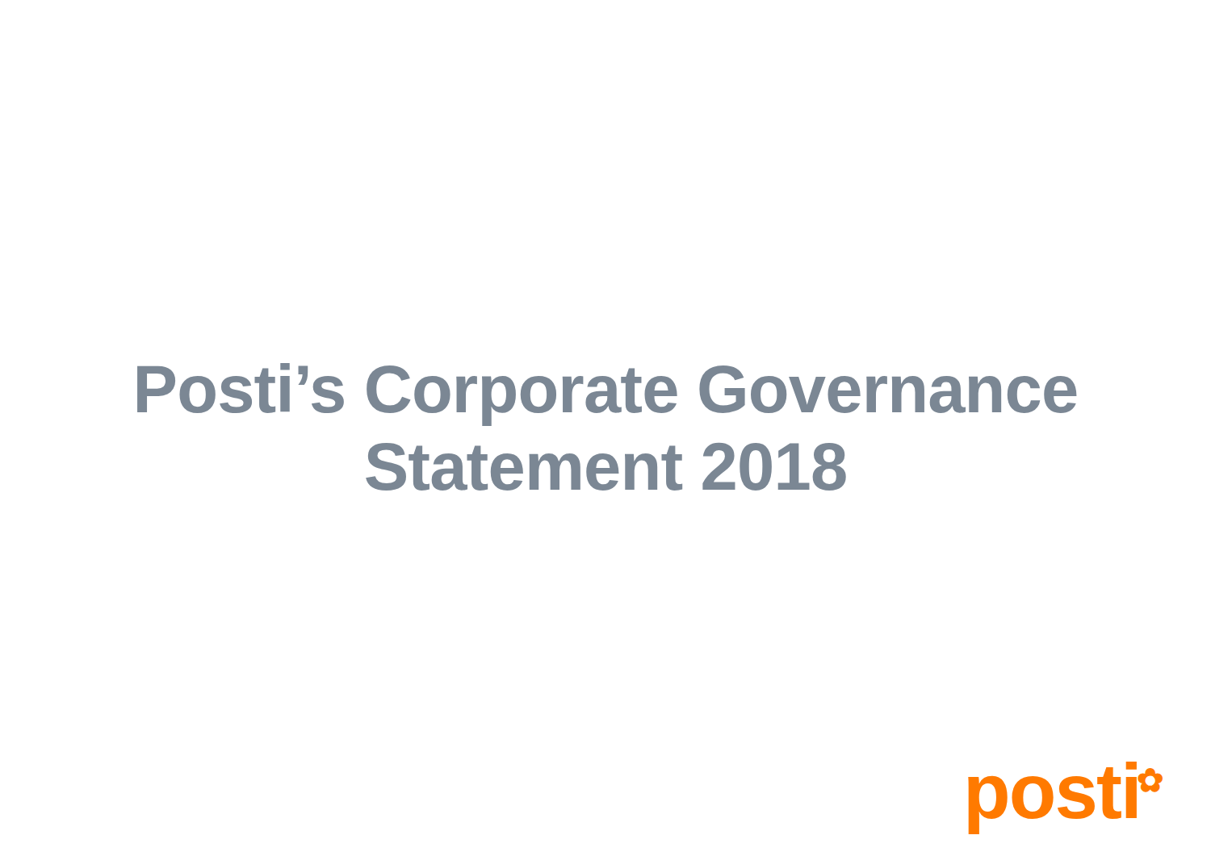Posti’s Corporate Governance Statement 2018
posti✿